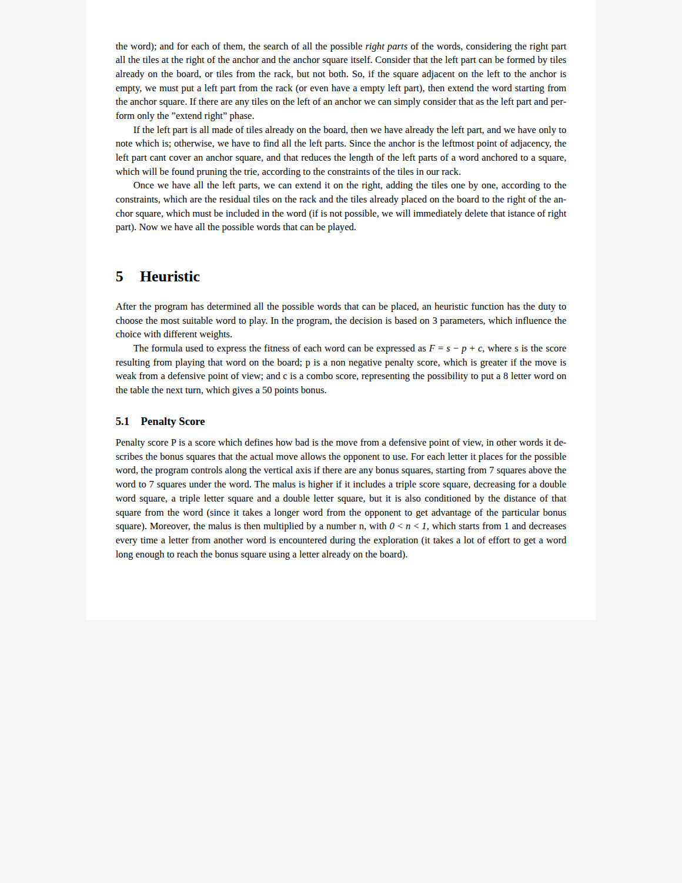the word); and for each of them, the search of all the possible right parts of the words, considering the right part all the tiles at the right of the anchor and the anchor square itself. Consider that the left part can be formed by tiles already on the board, or tiles from the rack, but not both. So, if the square adjacent on the left to the anchor is empty, we must put a left part from the rack (or even have a empty left part), then extend the word starting from the anchor square. If there are any tiles on the left of an anchor we can simply consider that as the left part and perform only the ”extend right” phase.
If the left part is all made of tiles already on the board, then we have already the left part, and we have only to note which is; otherwise, we have to find all the left parts. Since the anchor is the leftmost point of adjacency, the left part cant cover an anchor square, and that reduces the length of the left parts of a word anchored to a square, which will be found pruning the trie, according to the constraints of the tiles in our rack.
Once we have all the left parts, we can extend it on the right, adding the tiles one by one, according to the constraints, which are the residual tiles on the rack and the tiles already placed on the board to the right of the anchor square, which must be included in the word (if is not possible, we will immediately delete that istance of right part). Now we have all the possible words that can be played.
5 Heuristic
After the program has determined all the possible words that can be placed, an heuristic function has the duty to choose the most suitable word to play. In the program, the decision is based on 3 parameters, which influence the choice with different weights.
The formula used to express the fitness of each word can be expressed as F = s − p + c, where s is the score resulting from playing that word on the board; p is a non negative penalty score, which is greater if the move is weak from a defensive point of view; and c is a combo score, representing the possibility to put a 8 letter word on the table the next turn, which gives a 50 points bonus.
5.1 Penalty Score
Penalty score P is a score which defines how bad is the move from a defensive point of view, in other words it describes the bonus squares that the actual move allows the opponent to use. For each letter it places for the possible word, the program controls along the vertical axis if there are any bonus squares, starting from 7 squares above the word to 7 squares under the word. The malus is higher if it includes a triple score square, decreasing for a double word square, a triple letter square and a double letter square, but it is also conditioned by the distance of that square from the word (since it takes a longer word from the opponent to get advantage of the particular bonus square). Moreover, the malus is then multiplied by a number n, with 0 < n < 1, which starts from 1 and decreases every time a letter from another word is encountered during the exploration (it takes a lot of effort to get a word long enough to reach the bonus square using a letter already on the board).